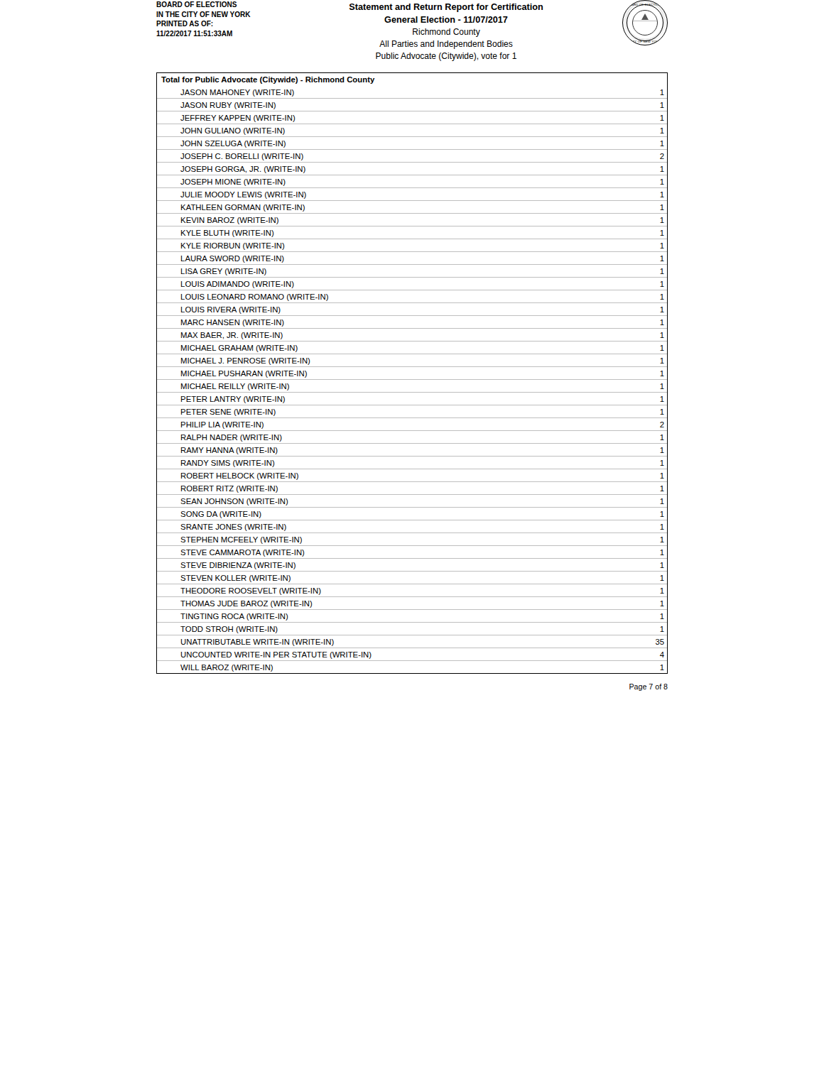BOARD OF ELECTIONS
IN THE CITY OF NEW YORK
PRINTED AS OF:
11/22/2017 11:51:33AM
Statement and Return Report for Certification
General Election - 11/07/2017
Richmond County
All Parties and Independent Bodies
Public Advocate (Citywide), vote for 1
BOARD OF ELECTIONS
CITY OF NEW YORK
Total for Public Advocate (Citywide) - Richmond County
| | JASON MAHONEY (WRITE-IN) | 1 |
| | JASON RUBY (WRITE-IN) | 1 |
| | JEFFREY KAPPEN (WRITE-IN) | 1 |
| | JOHN GULIANO (WRITE-IN) | 1 |
| | JOHN SZELUGA (WRITE-IN) | 1 |
| | JOSEPH C. BORELLI (WRITE-IN) | 2 |
| | JOSEPH GORGA, JR. (WRITE-IN) | 1 |
| | JOSEPH MIONE (WRITE-IN) | 1 |
| | JULIE MOODY LEWIS (WRITE-IN) | 1 |
| | KATHLEEN GORMAN (WRITE-IN) | 1 |
| | KEVIN BAROZ (WRITE-IN) | 1 |
| | KYLE BLUTH (WRITE-IN) | 1 |
| | KYLE RIORBUN (WRITE-IN) | 1 |
| | LAURA SWORD (WRITE-IN) | 1 |
| | LISA GREY (WRITE-IN) | 1 |
| | LOUIS ADIMANDO (WRITE-IN) | 1 |
| | LOUIS LEONARD ROMANO (WRITE-IN) | 1 |
| | LOUIS RIVERA (WRITE-IN) | 1 |
| | MARC HANSEN (WRITE-IN) | 1 |
| | MAX BAER, JR. (WRITE-IN) | 1 |
| | MICHAEL GRAHAM (WRITE-IN) | 1 |
| | MICHAEL J. PENROSE (WRITE-IN) | 1 |
| | MICHAEL PUSHARAN (WRITE-IN) | 1 |
| | MICHAEL REILLY (WRITE-IN) | 1 |
| | PETER LANTRY (WRITE-IN) | 1 |
| | PETER SENE (WRITE-IN) | 1 |
| | PHILIP LIA (WRITE-IN) | 2 |
| | RALPH NADER (WRITE-IN) | 1 |
| | RAMY HANNA (WRITE-IN) | 1 |
| | RANDY SIMS (WRITE-IN) | 1 |
| | ROBERT HELBOCK (WRITE-IN) | 1 |
| | ROBERT RITZ (WRITE-IN) | 1 |
| | SEAN JOHNSON (WRITE-IN) | 1 |
| | SONG DA (WRITE-IN) | 1 |
| | SRANTE JONES (WRITE-IN) | 1 |
| | STEPHEN MCFEELY (WRITE-IN) | 1 |
| | STEVE CAMMAROTA (WRITE-IN) | 1 |
| | STEVE DIBRIENZA (WRITE-IN) | 1 |
| | STEVEN KOLLER (WRITE-IN) | 1 |
| | THEODORE ROOSEVELT (WRITE-IN) | 1 |
| | THOMAS JUDE BAROZ (WRITE-IN) | 1 |
| | TINGTING ROCA (WRITE-IN) | 1 |
| | TODD STROH (WRITE-IN) | 1 |
| | UNATTRIBUTABLE WRITE-IN (WRITE-IN) | 35 |
| | UNCOUNTED WRITE-IN PER STATUTE (WRITE-IN) | 4 |
| | WILL BAROZ (WRITE-IN) | 1 |
Page 7 of 8